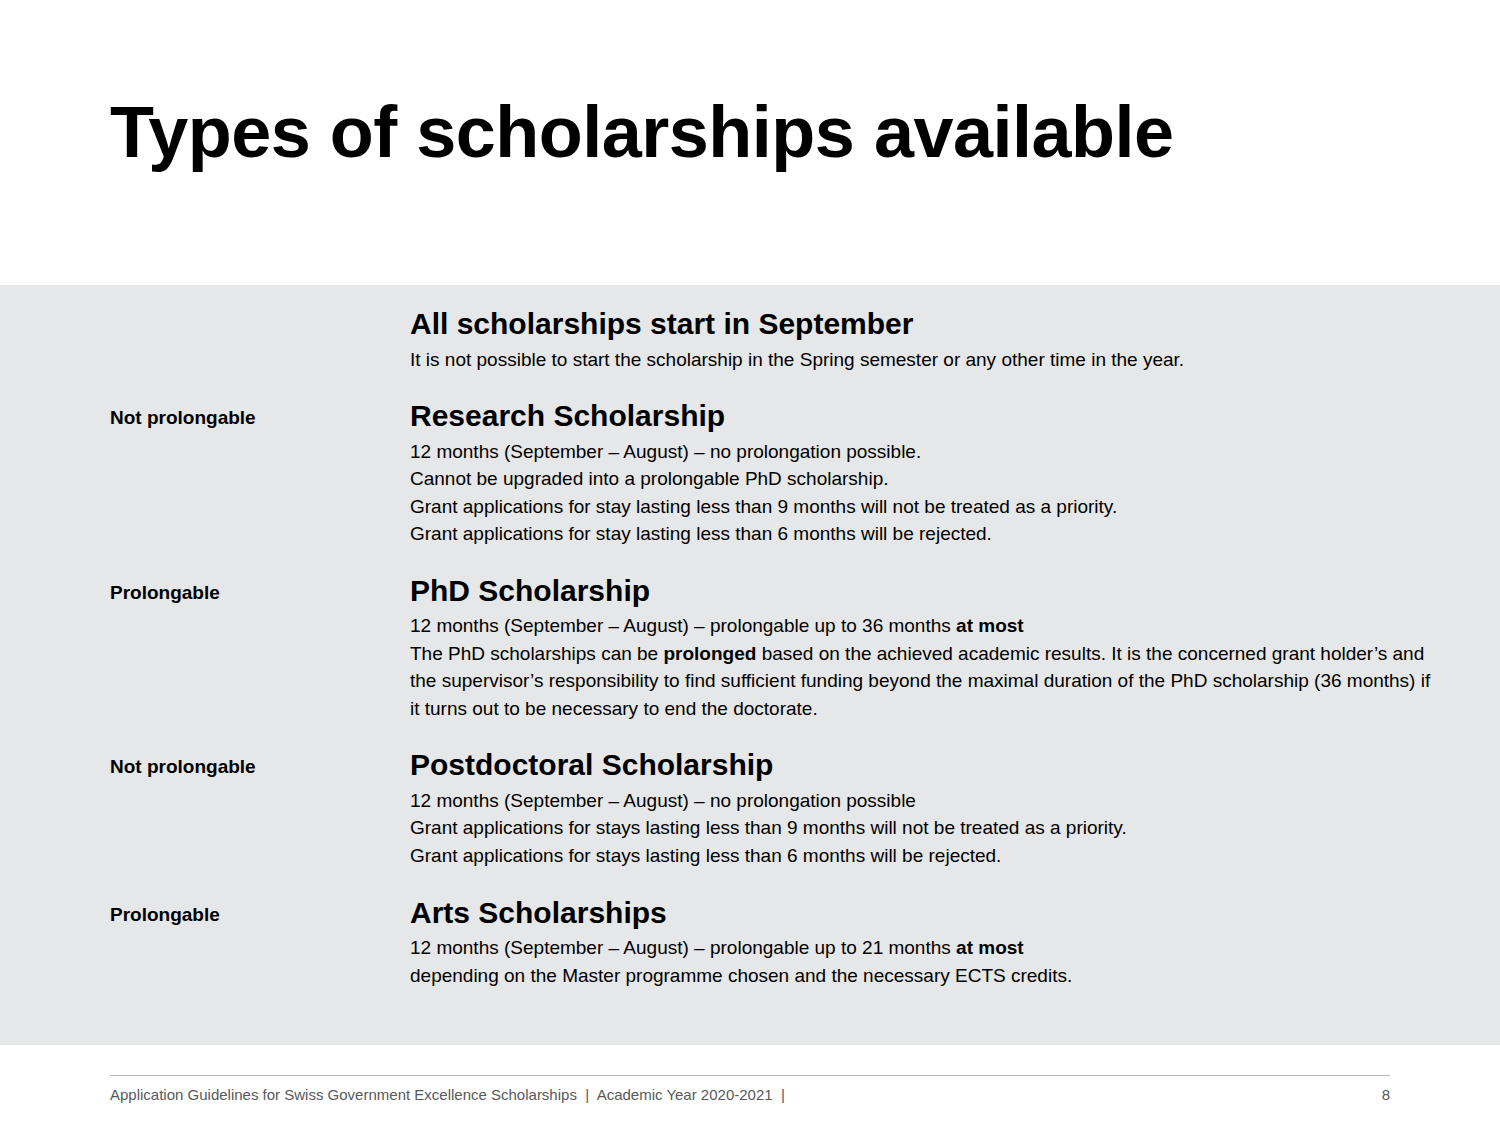Types of scholarships available
All scholarships start in September
It is not possible to start the scholarship in the Spring semester or any other time in the year.
Not prolongable
Research Scholarship
12 months (September – August) – no prolongation possible.
Cannot be upgraded into a prolongable PhD scholarship.
Grant applications for stay lasting less than 9 months will not be treated as a priority.
Grant applications for stay lasting less than 6 months will be rejected.
Prolongable
PhD Scholarship
12 months (September – August) – prolongable up to 36 months at most
The PhD scholarships can be prolonged based on the achieved academic results. It is the concerned grant holder’s and the supervisor’s responsibility to find sufficient funding beyond the maximal duration of the PhD scholarship (36 months) if it turns out to be necessary to end the doctorate.
Not prolongable
Postdoctoral Scholarship
12 months (September – August) – no prolongation possible
Grant applications for stays lasting less than 9 months will not be treated as a priority.
Grant applications for stays lasting less than 6 months will be rejected.
Prolongable
Arts Scholarships
12 months (September – August) – prolongable up to 21 months at most
depending on the Master programme chosen and the necessary ECTS credits.
Application Guidelines for Swiss Government Excellence Scholarships | Academic Year 2020-2021 | 8